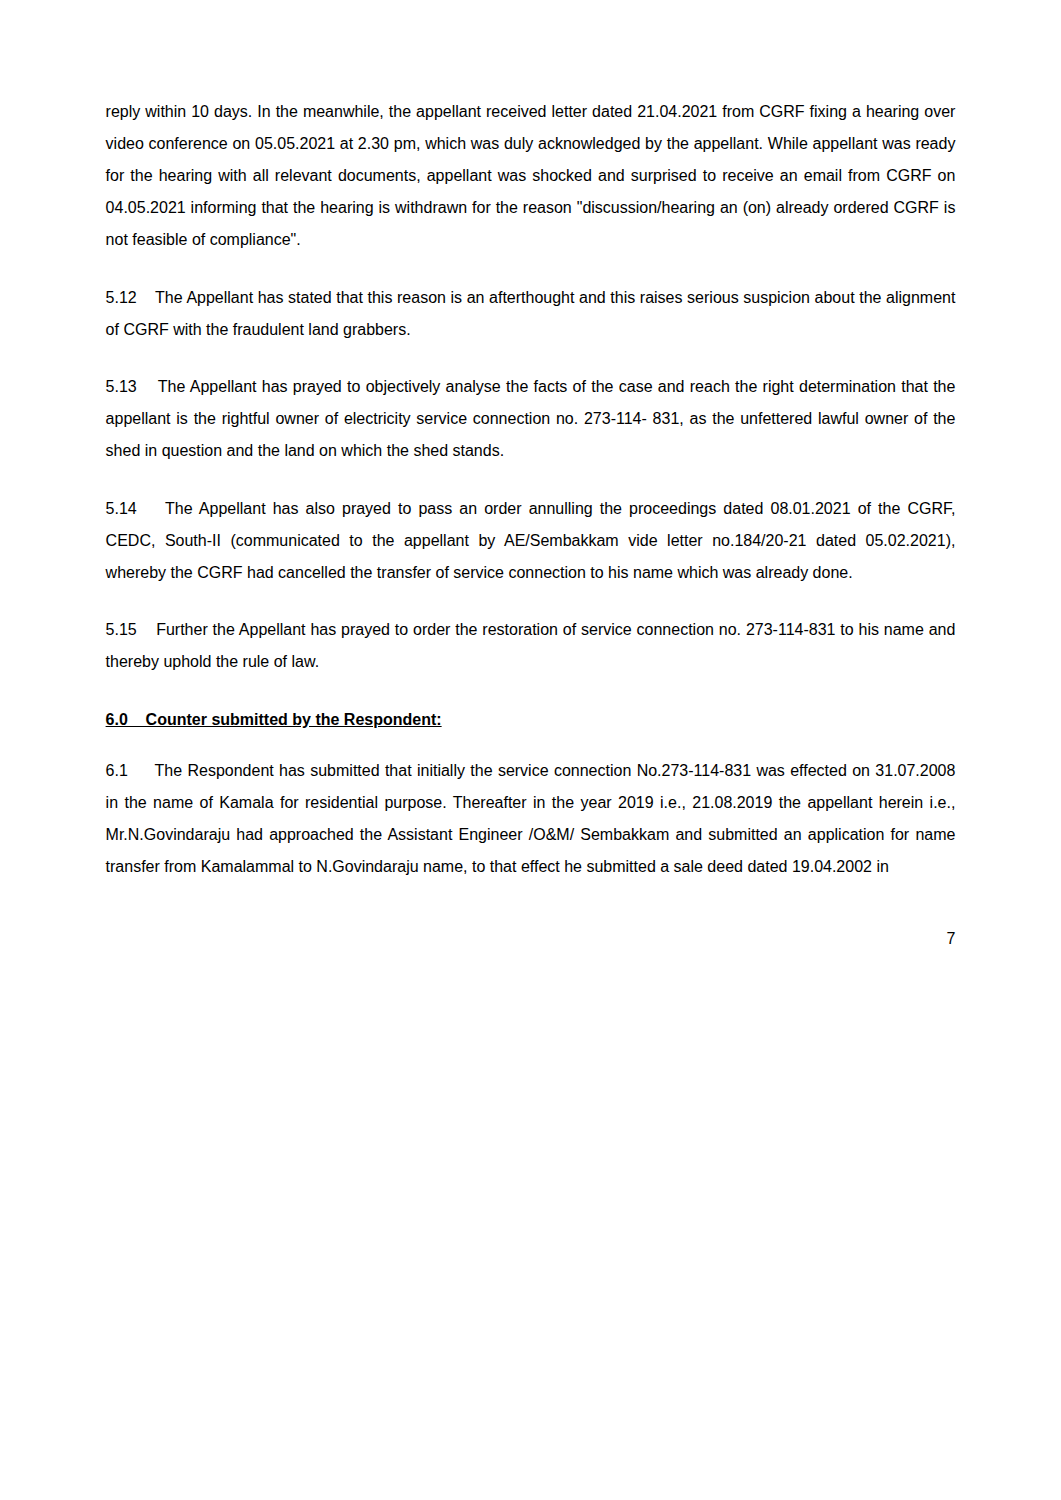reply within 10 days. In the meanwhile, the appellant received letter dated 21.04.2021 from CGRF fixing a hearing over video conference on 05.05.2021 at 2.30 pm, which was duly acknowledged by the appellant. While appellant was ready for the hearing with all relevant documents, appellant was shocked and surprised to receive an email from CGRF on 04.05.2021 informing that the hearing is withdrawn for the reason "discussion/hearing an (on) already ordered CGRF is not feasible of compliance".
5.12 The Appellant has stated that this reason is an afterthought and this raises serious suspicion about the alignment of CGRF with the fraudulent land grabbers.
5.13 The Appellant has prayed to objectively analyse the facts of the case and reach the right determination that the appellant is the rightful owner of electricity service connection no. 273-114- 831, as the unfettered lawful owner of the shed in question and the land on which the shed stands.
5.14 The Appellant has also prayed to pass an order annulling the proceedings dated 08.01.2021 of the CGRF, CEDC, South-II (communicated to the appellant by AE/Sembakkam vide letter no.184/20-21 dated 05.02.2021), whereby the CGRF had cancelled the transfer of service connection to his name which was already done.
5.15 Further the Appellant has prayed to order the restoration of service connection no. 273-114-831 to his name and thereby uphold the rule of law.
6.0 Counter submitted by the Respondent:
6.1 The Respondent has submitted that initially the service connection No.273-114-831 was effected on 31.07.2008 in the name of Kamala for residential purpose. Thereafter in the year 2019 i.e., 21.08.2019 the appellant herein i.e., Mr.N.Govindaraju had approached the Assistant Engineer /O&M/ Sembakkam and submitted an application for name transfer from Kamalammal to N.Govindaraju name, to that effect he submitted a sale deed dated 19.04.2002 in
7